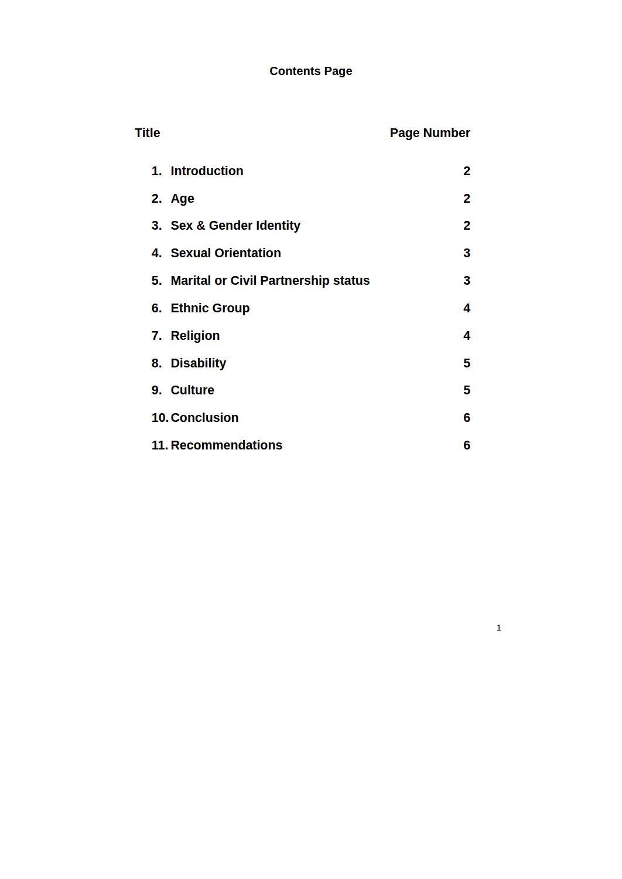Contents Page
| Title | Page Number |
| --- | --- |
| 1. Introduction | 2 |
| 2. Age | 2 |
| 3. Sex & Gender Identity | 2 |
| 4. Sexual Orientation | 3 |
| 5. Marital or Civil Partnership status | 3 |
| 6. Ethnic Group | 4 |
| 7. Religion | 4 |
| 8. Disability | 5 |
| 9. Culture | 5 |
| 10. Conclusion | 6 |
| 11. Recommendations | 6 |
1